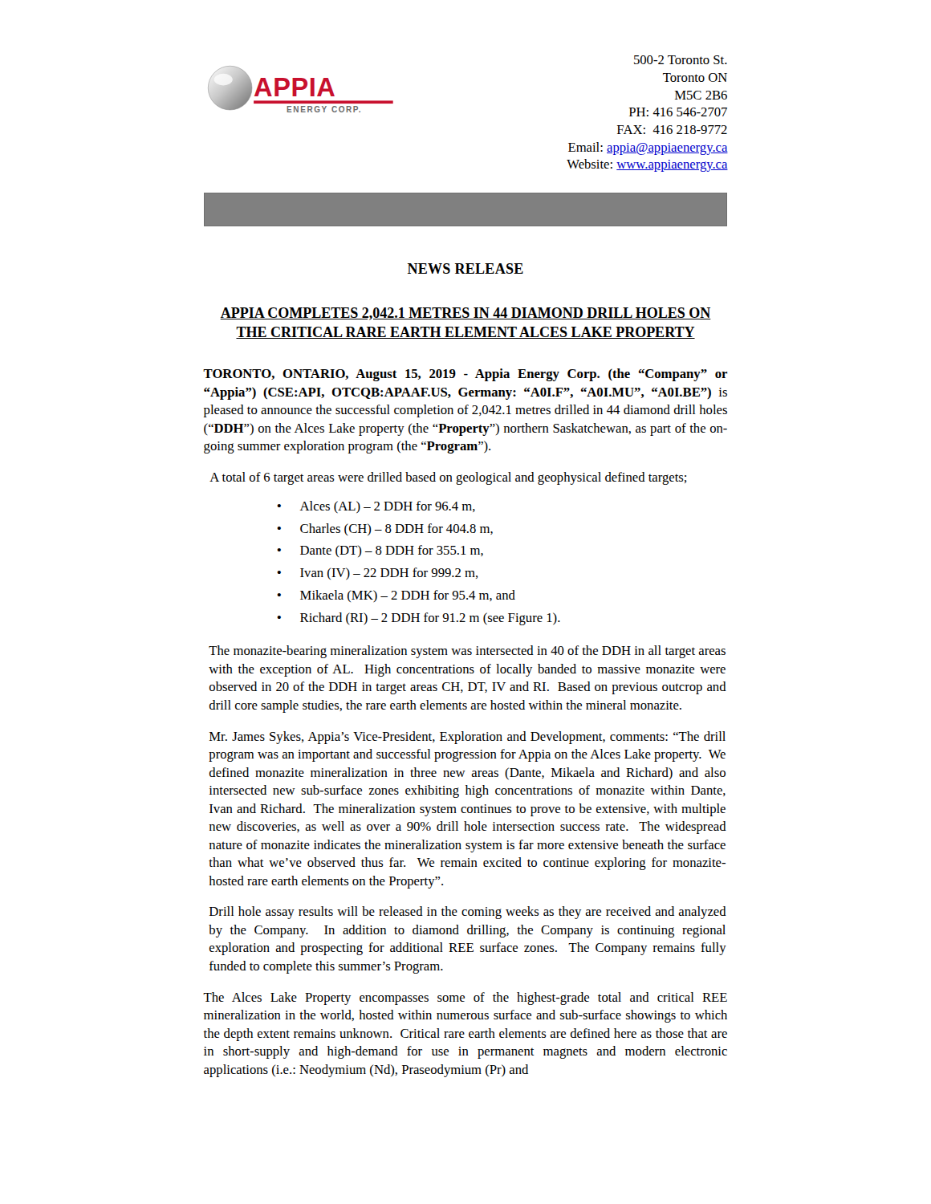APPIA ENERGY CORP.
500-2 Toronto St.
Toronto ON
M5C 2B6
PH: 416 546-2707
FAX: 416 218-9772
Email: appia@appiaenergy.ca
Website: www.appiaenergy.ca
NEWS RELEASE
APPIA COMPLETES 2,042.1 METRES IN 44 DIAMOND DRILL HOLES ON THE CRITICAL RARE EARTH ELEMENT ALCES LAKE PROPERTY
TORONTO, ONTARIO, August 15, 2019 - Appia Energy Corp. (the “Company” or “Appia”) (CSE:API, OTCQB:APAAF.US, Germany: “A0I.F”, “A0I.MU”, “A0I.BE”) is pleased to announce the successful completion of 2,042.1 metres drilled in 44 diamond drill holes (“DDH”) on the Alces Lake property (the “Property”) northern Saskatchewan, as part of the on-going summer exploration program (the “Program”).
A total of 6 target areas were drilled based on geological and geophysical defined targets;
Alces (AL) – 2 DDH for 96.4 m,
Charles (CH) – 8 DDH for 404.8 m,
Dante (DT) – 8 DDH for 355.1 m,
Ivan (IV) – 22 DDH for 999.2 m,
Mikaela (MK) – 2 DDH for 95.4 m, and
Richard (RI) – 2 DDH for 91.2 m (see Figure 1).
The monazite-bearing mineralization system was intersected in 40 of the DDH in all target areas with the exception of AL. High concentrations of locally banded to massive monazite were observed in 20 of the DDH in target areas CH, DT, IV and RI. Based on previous outcrop and drill core sample studies, the rare earth elements are hosted within the mineral monazite.
Mr. James Sykes, Appia’s Vice-President, Exploration and Development, comments: “The drill program was an important and successful progression for Appia on the Alces Lake property. We defined monazite mineralization in three new areas (Dante, Mikaela and Richard) and also intersected new sub-surface zones exhibiting high concentrations of monazite within Dante, Ivan and Richard. The mineralization system continues to prove to be extensive, with multiple new discoveries, as well as over a 90% drill hole intersection success rate. The widespread nature of monazite indicates the mineralization system is far more extensive beneath the surface than what we’ve observed thus far. We remain excited to continue exploring for monazite-hosted rare earth elements on the Property”.
Drill hole assay results will be released in the coming weeks as they are received and analyzed by the Company. In addition to diamond drilling, the Company is continuing regional exploration and prospecting for additional REE surface zones. The Company remains fully funded to complete this summer’s Program.
The Alces Lake Property encompasses some of the highest-grade total and critical REE mineralization in the world, hosted within numerous surface and sub-surface showings to which the depth extent remains unknown. Critical rare earth elements are defined here as those that are in short-supply and high-demand for use in permanent magnets and modern electronic applications (i.e.: Neodymium (Nd), Praseodymium (Pr) and